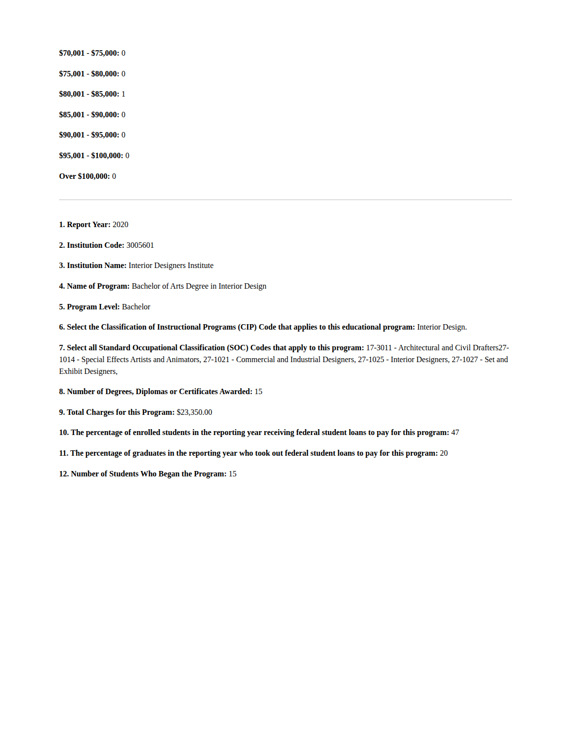$70,001 - $75,000: 0
$75,001 - $80,000: 0
$80,001 - $85,000: 1
$85,001 - $90,000: 0
$90,001 - $95,000: 0
$95,001 - $100,000: 0
Over $100,000: 0
1. Report Year: 2020
2. Institution Code: 3005601
3. Institution Name: Interior Designers Institute
4. Name of Program: Bachelor of Arts Degree in Interior Design
5. Program Level: Bachelor
6. Select the Classification of Instructional Programs (CIP) Code that applies to this educational program: Interior Design.
7. Select all Standard Occupational Classification (SOC) Codes that apply to this program: 17-3011 - Architectural and Civil Drafters27-1014 - Special Effects Artists and Animators, 27-1021 - Commercial and Industrial Designers, 27-1025 - Interior Designers, 27-1027 - Set and Exhibit Designers,
8. Number of Degrees, Diplomas or Certificates Awarded: 15
9. Total Charges for this Program: $23,350.00
10. The percentage of enrolled students in the reporting year receiving federal student loans to pay for this program: 47
11. The percentage of graduates in the reporting year who took out federal student loans to pay for this program: 20
12. Number of Students Who Began the Program: 15